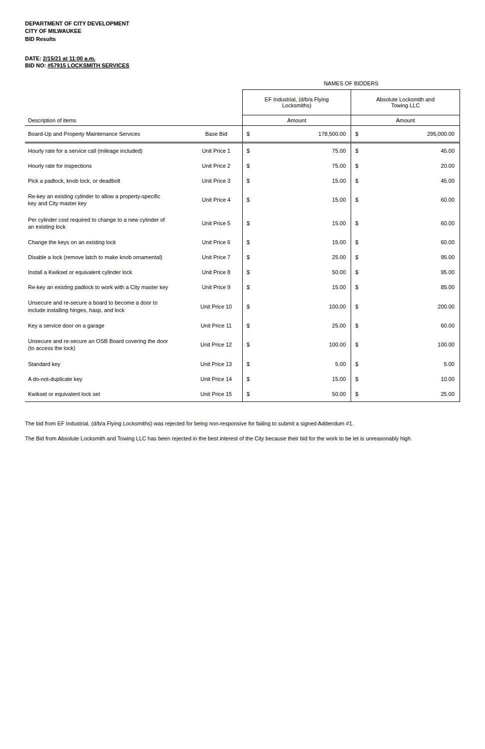DEPARTMENT OF CITY DEVELOPMENT
CITY OF MILWAUKEE
BID Results
DATE: 2/15/21 at 11:00 a.m.
BID NO: #57915 LOCKSMITH SERVICES
| | | NAMES OF BIDDERS |
| | | EF Industrial, (d/b/a Flying Locksmiths) | Absolute Locksmith and Towing LLC |
| Description of items | | Amount | Amount |
| Board-Up and Property Maintenance Services | Base Bid | $ 178,500.00 | $ 295,000.00 |
| Hourly rate for a service call (mileage included) | Unit Price 1 | $ 75.00 | $ 45.00 |
| Hourly rate for inspections | Unit Price 2 | $ 75.00 | $ 20.00 |
| Pick a padlock, knob lock, or deadbolt | Unit Price 3 | $ 15.00 | $ 45.00 |
| Re-key an existing cylinder to allow a property-specific key and City master key | Unit Price 4 | $ 15.00 | $ 60.00 |
| Per cylinder cost required to change to a new cylinder of an existing lock | Unit Price 5 | $ 15.00 | $ 60.00 |
| Change the keys on an existing lock | Unit Price 6 | $ 15.00 | $ 60.00 |
| Disable a lock (remove latch to make knob ornamental) | Unit Price 7 | $ 25.00 | $ 95.00 |
| Install a Kwikset or equivalent cylinder lock | Unit Price 8 | $ 50.00 | $ 95.00 |
| Re-key an existing padlock to work with a City master key | Unit Price 9 | $ 15.00 | $ 85.00 |
| Unsecure and re-secure a board to become a door to include installing hinges, hasp, and lock | Unit Price 10 | $ 100.00 | $ 200.00 |
| Key a service door on a garage | Unit Price 11 | $ 25.00 | $ 60.00 |
| Unsecure and re-secure an OSB Board covering the door (to access the lock) | Unit Price 12 | $ 100.00 | $ 100.00 |
| Standard key | Unit Price 13 | $ 5.00 | $ 5.00 |
| A do-not-duplicate key | Unit Price 14 | $ 15.00 | $ 10.00 |
| Kwikset or equivalent lock set | Unit Price 15 | $ 50.00 | $ 25.00 |
The bid from EF Industrial, (d/b/a Flying Locksmiths) was rejected for being non-responsive for failing to submit a signed Addendum #1.
The Bid from Absolute Locksmith and Towing LLC has been rejected in the best interest of the City because their bid for the work to be let is unreasonably high.